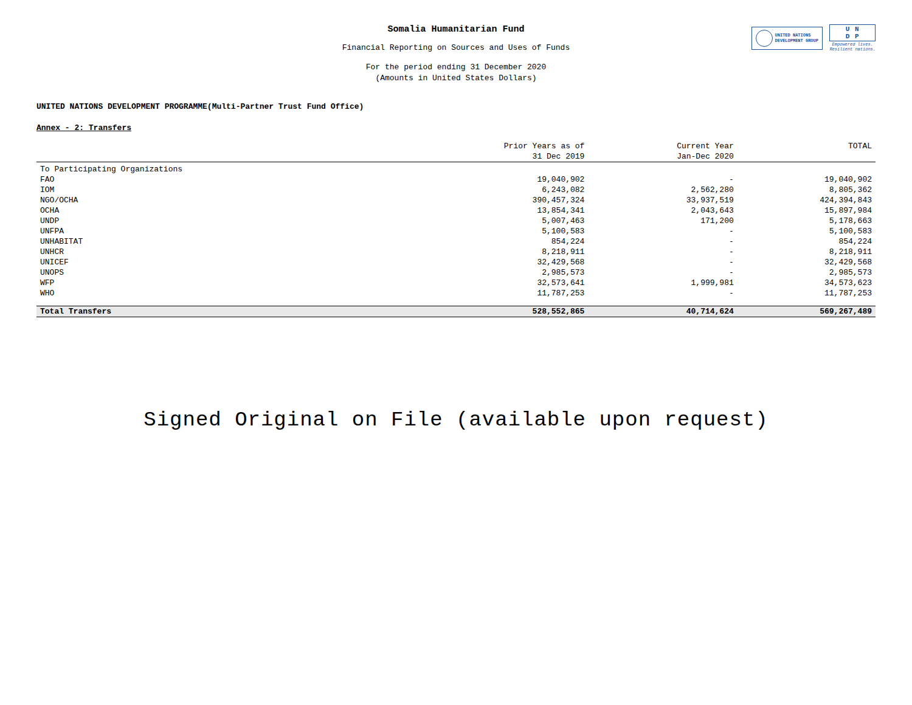UNITED NATIONS
DEVELOPMENT GROUP
U N
D P
Empowered lives.
Resilient nations.
Somalia Humanitarian Fund
Financial Reporting on Sources and Uses of Funds
For the period ending 31 December 2020
(Amounts in United States Dollars)
UNITED NATIONS DEVELOPMENT PROGRAMME(Multi-Partner Trust Fund Office)
Annex - 2: Transfers
| | Prior Years as of | Current Year | TOTAL |
| --- | --- | --- | --- |
| | 31 Dec 2019 | Jan-Dec 2020 | |
| To Participating Organizations | | | |
| FAO | 19,040,902 | - | 19,040,902 |
| IOM | 6,243,082 | 2,562,280 | 8,805,362 |
| NGO/OCHA | 390,457,324 | 33,937,519 | 424,394,843 |
| OCHA | 13,854,341 | 2,043,643 | 15,897,984 |
| UNDP | 5,007,463 | 171,200 | 5,178,663 |
| UNFPA | 5,100,583 | - | 5,100,583 |
| UNHABITAT | 854,224 | - | 854,224 |
| UNHCR | 8,218,911 | - | 8,218,911 |
| UNICEF | 32,429,568 | - | 32,429,568 |
| UNOPS | 2,985,573 | - | 2,985,573 |
| WFP | 32,573,641 | 1,999,981 | 34,573,623 |
| WHO | 11,787,253 | - | 11,787,253 |
| Total Transfers | 528,552,865 | 40,714,624 | 569,267,489 |
Signed Original on File (available upon request)